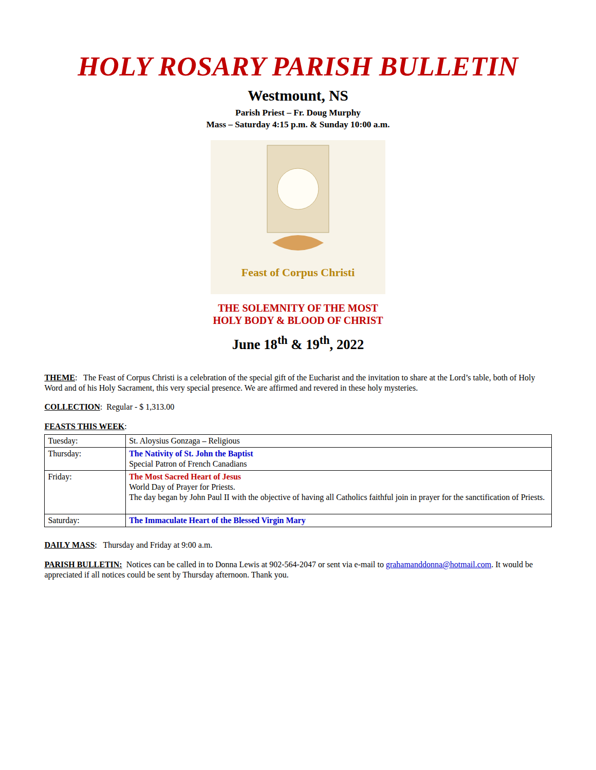HOLY ROSARY PARISH BULLETIN
Westmount, NS
Parish Priest – Fr. Doug Murphy
Mass – Saturday 4:15 p.m. & Sunday 10:00 a.m.
THE SOLEMNITY OF THE MOST
HOLY BODY & BLOOD OF CHRIST
June 18th & 19th, 2022
THEME: The Feast of Corpus Christi is a celebration of the special gift of the Eucharist and the invitation to share at the Lord’s table, both of Holy Word and of his Holy Sacrament, this very special presence. We are affirmed and revered in these holy mysteries.
COLLECTION: Regular - $ 1,313.00
FEASTS THIS WEEK:
| Tuesday: | St. Aloysius Gonzaga – Religious |
| Thursday: | The Nativity of St. John the Baptist Special Patron of French Canadians |
| Friday: | The Most Sacred Heart of Jesus World Day of Prayer for Priests. The day began by John Paul II with the objective of having all Catholics faithful join in prayer for the sanctification of Priests. |
| Saturday: | The Immaculate Heart of the Blessed Virgin Mary |
DAILY MASS: Thursday and Friday at 9:00 a.m.
PARISH BULLETIN: Notices can be called in to Donna Lewis at 902-564-2047 or sent via e-mail to grahamanddonna@hotmail.com. It would be appreciated if all notices could be sent by Thursday afternoon. Thank you.